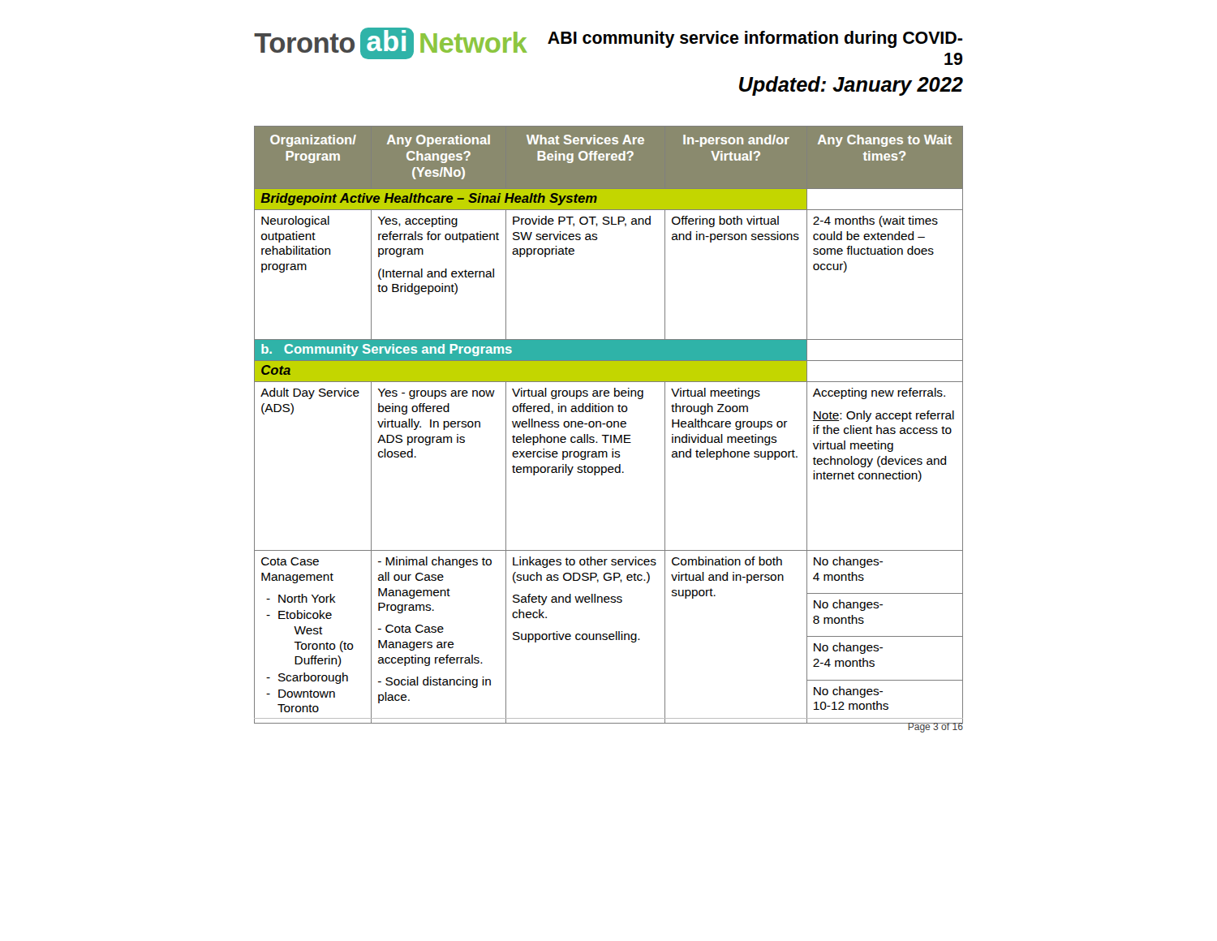Toronto abi Network
ABI community service information during COVID-19
Updated: January 2022
| Organization/ Program | Any Operational Changes? (Yes/No) | What Services Are Being Offered? | In-person and/or Virtual? | Any Changes to Wait times? |
| --- | --- | --- | --- | --- |
| Bridgepoint Active Healthcare – Sinai Health System | |
| Neurological outpatient rehabilitation program | Yes, accepting referrals for outpatient program (Internal and external to Bridgepoint) | Provide PT, OT, SLP, and SW services as appropriate | Offering both virtual and in-person sessions | 2-4 months (wait times could be extended – some fluctuation does occur) |
| b. Community Services and Programs | |
| Cota | |
| Adult Day Service (ADS) | Yes - groups are now being offered virtually. In person ADS program is closed. | Virtual groups are being offered, in addition to wellness one-on-one telephone calls. TIME exercise program is temporarily stopped. | Virtual meetings through Zoom Healthcare groups or individual meetings and telephone support. | Accepting new referrals. Note : Only accept referral if the client has access to virtual meeting technology (devices and internet connection) |
| Cota Case Management North York Etobicoke West Toronto (to Dufferin) Scarborough Downtown Toronto | - Minimal changes to all our Case Management Programs. - Cota Case Managers are accepting referrals. - Social distancing in place. | Linkages to other services (such as ODSP, GP, etc.) Safety and wellness check. Supportive counselling. | Combination of both virtual and in-person support. | No changes- 4 months |
| No changes- 8 months |
| No changes- 2-4 months |
| No changes- 10-12 months |
Page 3 of 16